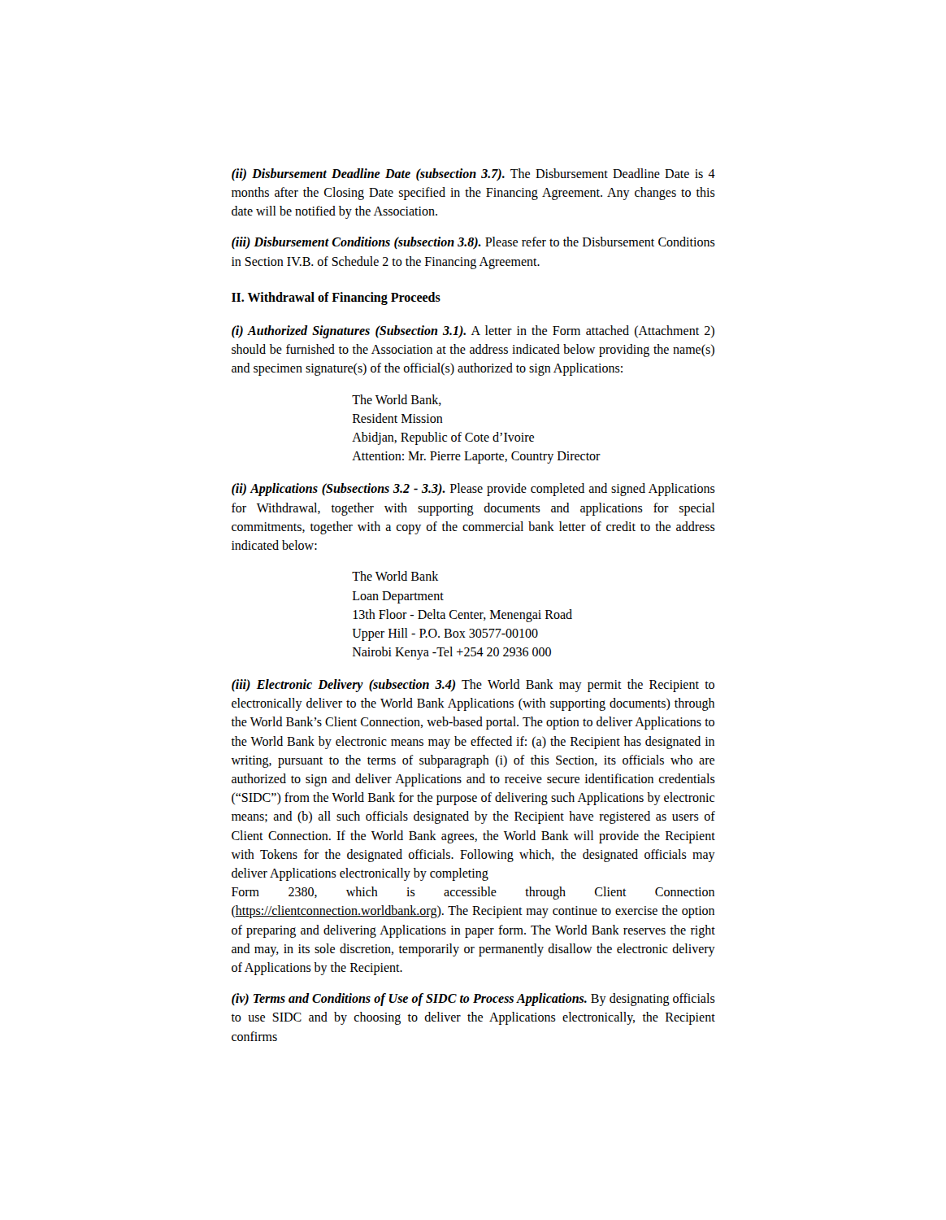(ii) Disbursement Deadline Date (subsection 3.7). The Disbursement Deadline Date is 4 months after the Closing Date specified in the Financing Agreement. Any changes to this date will be notified by the Association.
(iii) Disbursement Conditions (subsection 3.8). Please refer to the Disbursement Conditions in Section IV.B. of Schedule 2 to the Financing Agreement.
II. Withdrawal of Financing Proceeds
(i) Authorized Signatures (Subsection 3.1). A letter in the Form attached (Attachment 2) should be furnished to the Association at the address indicated below providing the name(s) and specimen signature(s) of the official(s) authorized to sign Applications:
The World Bank,
Resident Mission
Abidjan, Republic of Cote d’Ivoire
Attention: Mr. Pierre Laporte, Country Director
(ii) Applications (Subsections 3.2 - 3.3). Please provide completed and signed Applications for Withdrawal, together with supporting documents and applications for special commitments, together with a copy of the commercial bank letter of credit to the address indicated below:
The World Bank
Loan Department
13th Floor - Delta Center, Menengai Road
Upper Hill - P.O. Box 30577-00100
Nairobi Kenya -Tel +254 20 2936 000
(iii) Electronic Delivery (subsection 3.4) The World Bank may permit the Recipient to electronically deliver to the World Bank Applications (with supporting documents) through the World Bank’s Client Connection, web-based portal. The option to deliver Applications to the World Bank by electronic means may be effected if: (a) the Recipient has designated in writing, pursuant to the terms of subparagraph (i) of this Section, its officials who are authorized to sign and deliver Applications and to receive secure identification credentials (“SIDC”) from the World Bank for the purpose of delivering such Applications by electronic means; and (b) all such officials designated by the Recipient have registered as users of Client Connection. If the World Bank agrees, the World Bank will provide the Recipient with Tokens for the designated officials. Following which, the designated officials may deliver Applications electronically by completing Form 2380, which is accessible through Client Connection (https://clientconnection.worldbank.org). The Recipient may continue to exercise the option of preparing and delivering Applications in paper form. The World Bank reserves the right and may, in its sole discretion, temporarily or permanently disallow the electronic delivery of Applications by the Recipient.
(iv) Terms and Conditions of Use of SIDC to Process Applications. By designating officials to use SIDC and by choosing to deliver the Applications electronically, the Recipient confirms